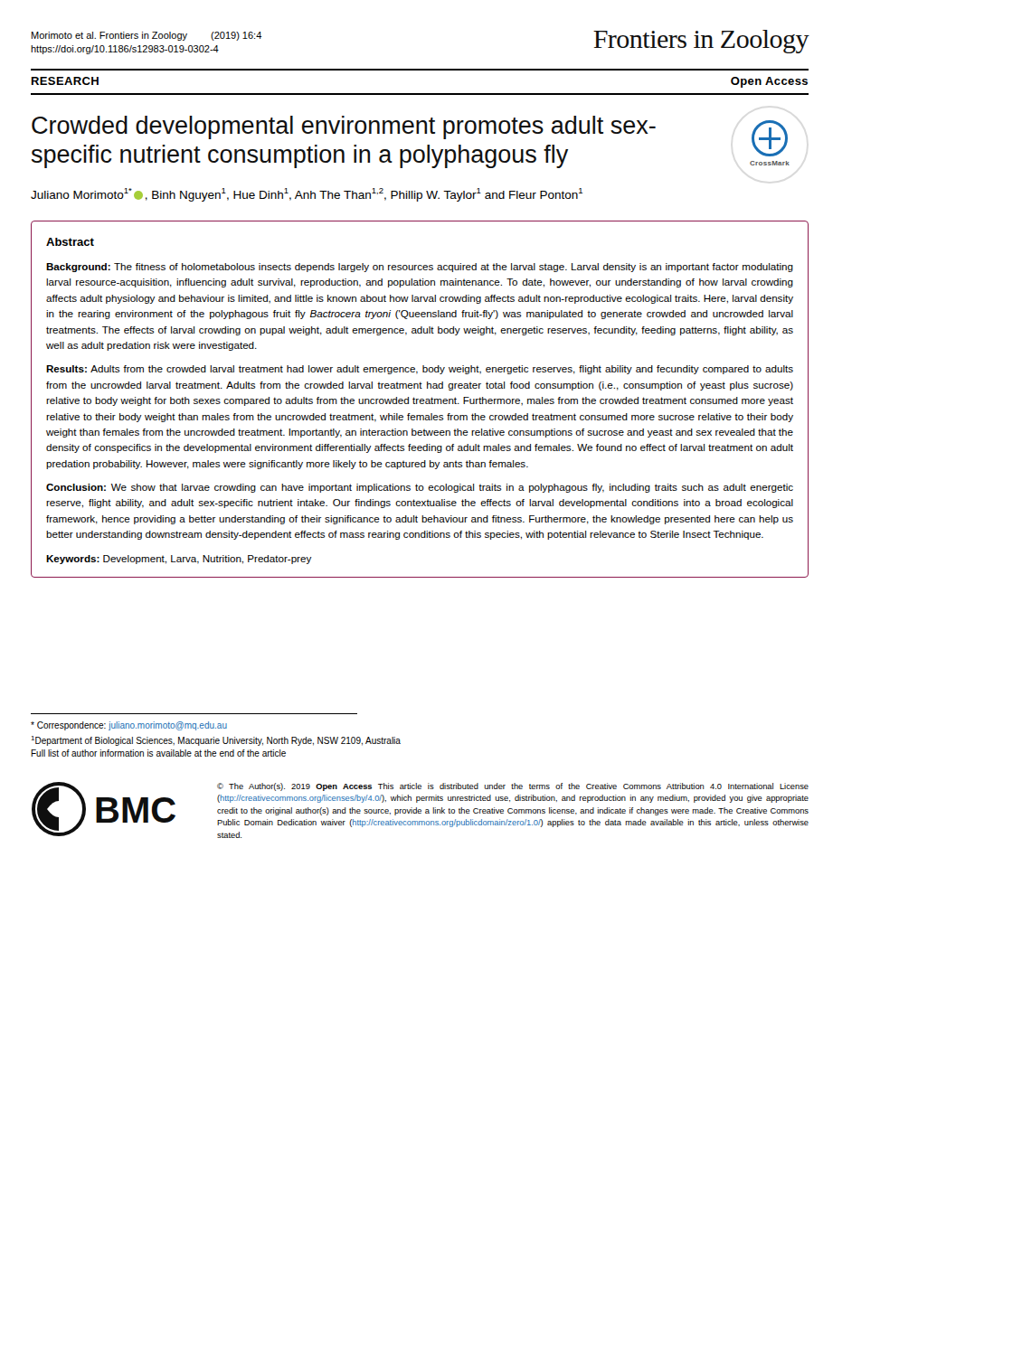Morimoto et al. Frontiers in Zoology (2019) 16:4
https://doi.org/10.1186/s12983-019-0302-4
Frontiers in Zoology
Research
Open Access
CrossMark
Crowded developmental environment promotes adult sex-specific nutrient consumption in a polyphagous fly
Juliano Morimoto1* , Binh Nguyen1, Hue Dinh1, Anh The Than1,2, Phillip W. Taylor1 and Fleur Ponton1
Abstract
Background: The fitness of holometabolous insects depends largely on resources acquired at the larval stage. Larval density is an important factor modulating larval resource-acquisition, influencing adult survival, reproduction, and population maintenance. To date, however, our understanding of how larval crowding affects adult physiology and behaviour is limited, and little is known about how larval crowding affects adult non-reproductive ecological traits. Here, larval density in the rearing environment of the polyphagous fruit fly Bactrocera tryoni ('Queensland fruit-fly') was manipulated to generate crowded and uncrowded larval treatments. The effects of larval crowding on pupal weight, adult emergence, adult body weight, energetic reserves, fecundity, feeding patterns, flight ability, as well as adult predation risk were investigated.
Results: Adults from the crowded larval treatment had lower adult emergence, body weight, energetic reserves, flight ability and fecundity compared to adults from the uncrowded larval treatment. Adults from the crowded larval treatment had greater total food consumption (i.e., consumption of yeast plus sucrose) relative to body weight for both sexes compared to adults from the uncrowded treatment. Furthermore, males from the crowded treatment consumed more yeast relative to their body weight than males from the uncrowded treatment, while females from the crowded treatment consumed more sucrose relative to their body weight than females from the uncrowded treatment. Importantly, an interaction between the relative consumptions of sucrose and yeast and sex revealed that the density of conspecifics in the developmental environment differentially affects feeding of adult males and females. We found no effect of larval treatment on adult predation probability. However, males were significantly more likely to be captured by ants than females.
Conclusion: We show that larvae crowding can have important implications to ecological traits in a polyphagous fly, including traits such as adult energetic reserve, flight ability, and adult sex-specific nutrient intake. Our findings contextualise the effects of larval developmental conditions into a broad ecological framework, hence providing a better understanding of their significance to adult behaviour and fitness. Furthermore, the knowledge presented here can help us better understanding downstream density-dependent effects of mass rearing conditions of this species, with potential relevance to Sterile Insect Technique.
Keywords: Development, Larva, Nutrition, Predator-prey
* Correspondence: juliano.morimoto@mq.edu.au
1Department of Biological Sciences, Macquarie University, North Ryde, NSW 2109, Australia
Full list of author information is available at the end of the article
BMC
© The Author(s). 2019 Open Access This article is distributed under the terms of the Creative Commons Attribution 4.0 International License (http://creativecommons.org/licenses/by/4.0/), which permits unrestricted use, distribution, and reproduction in any medium, provided you give appropriate credit to the original author(s) and the source, provide a link to the Creative Commons license, and indicate if changes were made. The Creative Commons Public Domain Dedication waiver (http://creativecommons.org/publicdomain/zero/1.0/) applies to the data made available in this article, unless otherwise stated.